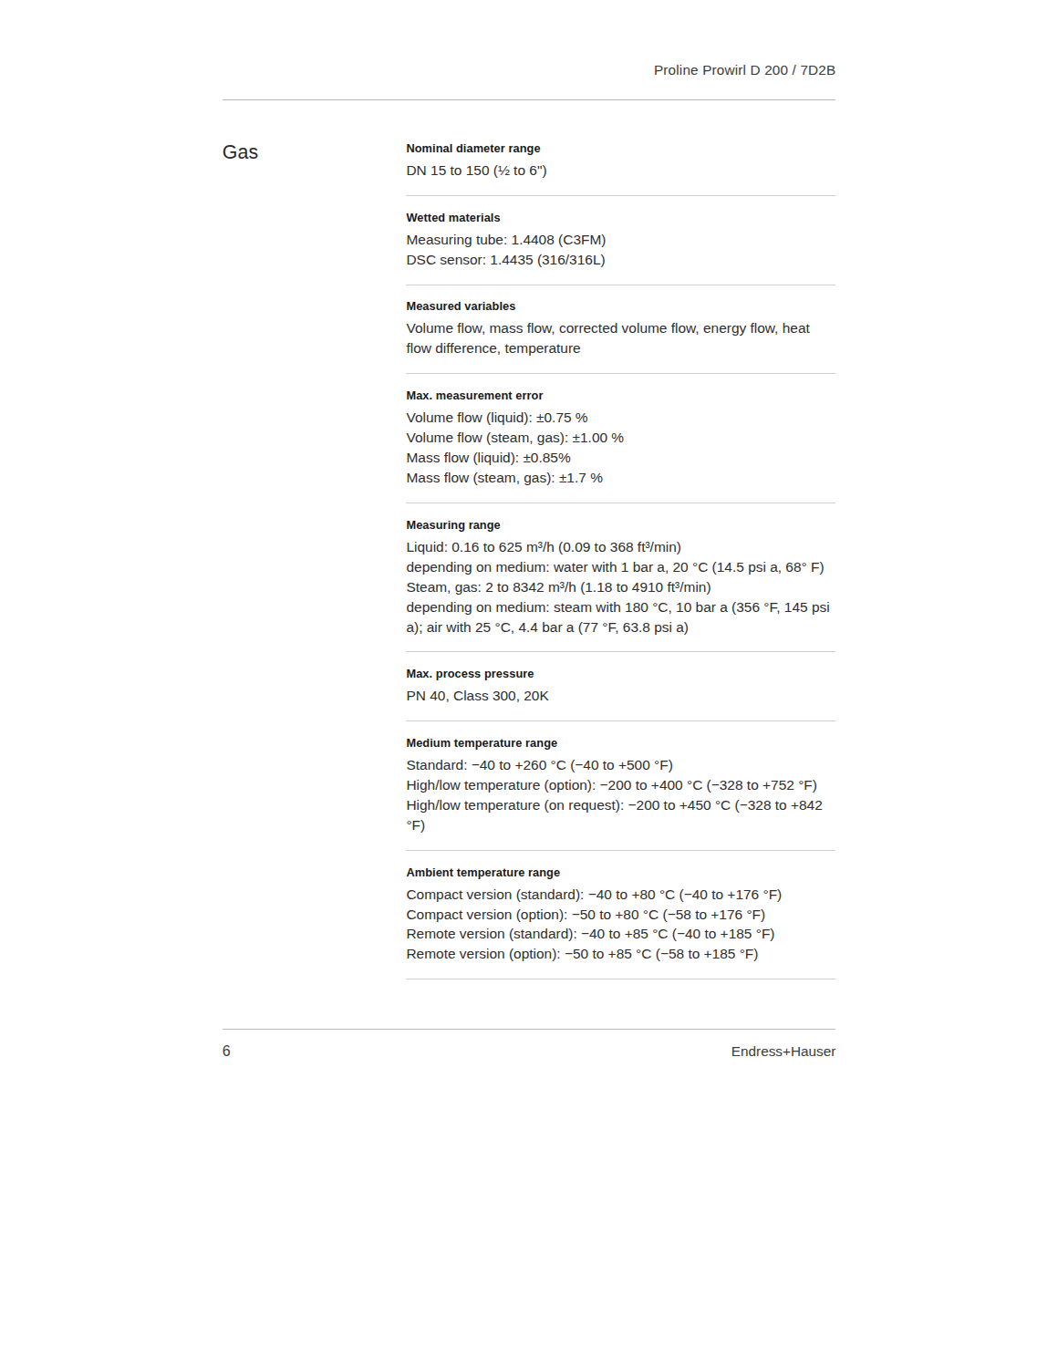Proline Prowirl D 200 / 7D2B
Gas
Nominal diameter range
DN 15 to 150 (½ to 6")
Wetted materials
Measuring tube: 1.4408 (C3FM)
DSC sensor: 1.4435 (316/316L)
Measured variables
Volume flow, mass flow, corrected volume flow, energy flow, heat flow difference, temperature
Max. measurement error
Volume flow (liquid): ±0.75 %
Volume flow (steam, gas): ±1.00 %
Mass flow (liquid): ±0.85%
Mass flow (steam, gas): ±1.7 %
Measuring range
Liquid: 0.16 to 625 m³/h (0.09 to 368 ft³/min)
depending on medium: water with 1 bar a, 20 °C (14.5 psi a, 68° F)
Steam, gas: 2 to 8342 m³/h (1.18 to 4910 ft³/min)
depending on medium: steam with 180 °C, 10 bar a (356 °F, 145 psi a); air with 25 °C, 4.4 bar a (77 °F, 63.8 psi a)
Max. process pressure
PN 40, Class 300, 20K
Medium temperature range
Standard: −40 to +260 °C (−40 to +500 °F)
High/low temperature (option): −200 to +400 °C (−328 to +752 °F)
High/low temperature (on request): −200 to +450 °C (−328 to +842 °F)
Ambient temperature range
Compact version (standard): −40 to +80 °C (−40 to +176 °F)
Compact version (option): −50 to +80 °C (−58 to +176 °F)
Remote version (standard): −40 to +85 °C (−40 to +185 °F)
Remote version (option): −50 to +85 °C (−58 to +185 °F)
6 Endress+Hauser